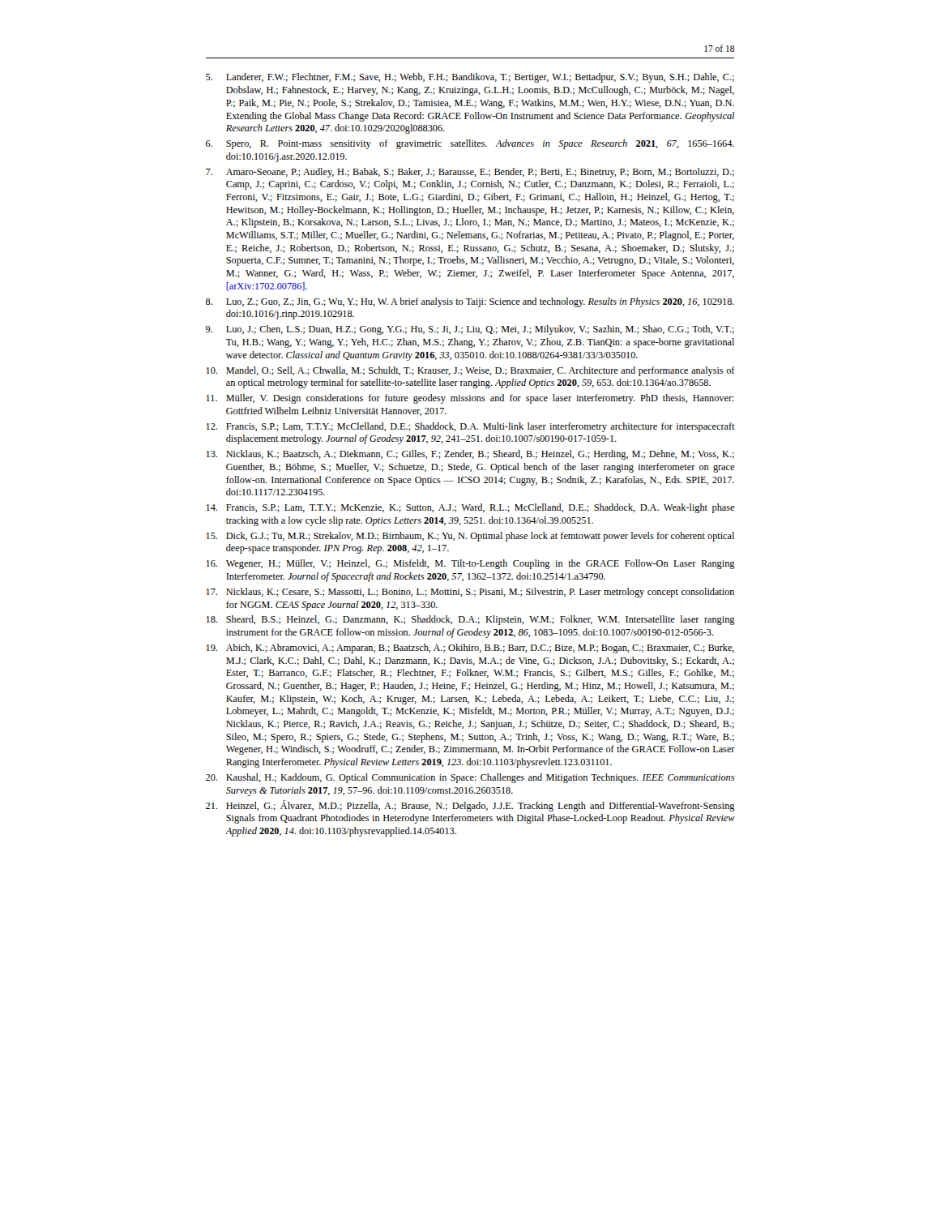17 of 18
5. Landerer, F.W.; Flechtner, F.M.; Save, H.; Webb, F.H.; Bandikova, T.; Bertiger, W.I.; Bettadpur, S.V.; Byun, S.H.; Dahle, C.; Dobslaw, H.; Fahnestock, E.; Harvey, N.; Kang, Z.; Kruizinga, G.L.H.; Loomis, B.D.; McCullough, C.; Murböck, M.; Nagel, P.; Paik, M.; Pie, N.; Poole, S.; Strekalov, D.; Tamisiea, M.E.; Wang, F.; Watkins, M.M.; Wen, H.Y.; Wiese, D.N.; Yuan, D.N. Extending the Global Mass Change Data Record: GRACE Follow-On Instrument and Science Data Performance. Geophysical Research Letters 2020, 47. doi:10.1029/2020gl088306.
6. Spero, R. Point-mass sensitivity of gravimetric satellites. Advances in Space Research 2021, 67, 1656–1664. doi:10.1016/j.asr.2020.12.019.
7. Amaro-Seoane, P.; Audley, H.; Babak, S.; Baker, J.; Barausse, E.; Bender, P.; Berti, E.; Binetruy, P.; Born, M.; Bortoluzzi, D.; Camp, J.; Caprini, C.; Cardoso, V.; Colpi, M.; Conklin, J.; Cornish, N.; Cutler, C.; Danzmann, K.; Dolesi, R.; Ferraioli, L.; Ferroni, V.; Fitzsimons, E.; Gair, J.; Bote, L.G.; Giardini, D.; Gibert, F.; Grimani, C.; Halloin, H.; Heinzel, G.; Hertog, T.; Hewitson, M.; Holley-Bockelmann, K.; Hollington, D.; Hueller, M.; Inchauspe, H.; Jetzer, P.; Karnesis, N.; Killow, C.; Klein, A.; Klipstein, B.; Korsakova, N.; Larson, S.L.; Livas, J.; Lloro, I.; Man, N.; Mance, D.; Martino, J.; Mateos, I.; McKenzie, K.; McWilliams, S.T.; Miller, C.; Mueller, G.; Nardini, G.; Nelemans, G.; Nofrarias, M.; Petiteau, A.; Pivato, P.; Plagnol, E.; Porter, E.; Reiche, J.; Robertson, D.; Robertson, N.; Rossi, E.; Russano, G.; Schutz, B.; Sesana, A.; Shoemaker, D.; Slutsky, J.; Sopuerta, C.F.; Sumner, T.; Tamanini, N.; Thorpe, I.; Troebs, M.; Vallisneri, M.; Vecchio, A.; Vetrugno, D.; Vitale, S.; Volonteri, M.; Wanner, G.; Ward, H.; Wass, P.; Weber, W.; Ziemer, J.; Zweifel, P. Laser Interferometer Space Antenna, 2017, [arXiv:1702.00786].
8. Luo, Z.; Guo, Z.; Jin, G.; Wu, Y.; Hu, W. A brief analysis to Taiji: Science and technology. Results in Physics 2020, 16, 102918. doi:10.1016/j.rinp.2019.102918.
9. Luo, J.; Chen, L.S.; Duan, H.Z.; Gong, Y.G.; Hu, S.; Ji, J.; Liu, Q.; Mei, J.; Milyukov, V.; Sazhin, M.; Shao, C.G.; Toth, V.T.; Tu, H.B.; Wang, Y.; Wang, Y.; Yeh, H.C.; Zhan, M.S.; Zhang, Y.; Zharov, V.; Zhou, Z.B. TianQin: a space-borne gravitational wave detector. Classical and Quantum Gravity 2016, 33, 035010. doi:10.1088/0264-9381/33/3/035010.
10. Mandel, O.; Sell, A.; Chwalla, M.; Schuldt, T.; Krauser, J.; Weise, D.; Braxmaier, C. Architecture and performance analysis of an optical metrology terminal for satellite-to-satellite laser ranging. Applied Optics 2020, 59, 653. doi:10.1364/ao.378658.
11. Müller, V. Design considerations for future geodesy missions and for space laser interferometry. PhD thesis, Hannover: Gottfried Wilhelm Leibniz Universität Hannover, 2017.
12. Francis, S.P.; Lam, T.T.Y.; McClelland, D.E.; Shaddock, D.A. Multi-link laser interferometry architecture for interspacecraft displacement metrology. Journal of Geodesy 2017, 92, 241–251. doi:10.1007/s00190-017-1059-1.
13. Nicklaus, K.; Baatzsch, A.; Diekmann, C.; Gilles, F.; Zender, B.; Sheard, B.; Heinzel, G.; Herding, M.; Dehne, M.; Voss, K.; Guenther, B.; Böhme, S.; Mueller, V.; Schuetze, D.; Stede, G. Optical bench of the laser ranging interferometer on grace follow-on. International Conference on Space Optics — ICSO 2014; Cugny, B.; Sodnik, Z.; Karafolas, N., Eds. SPIE, 2017. doi:10.1117/12.2304195.
14. Francis, S.P.; Lam, T.T.Y.; McKenzie, K.; Sutton, A.J.; Ward, R.L.; McClelland, D.E.; Shaddock, D.A. Weak-light phase tracking with a low cycle slip rate. Optics Letters 2014, 39, 5251. doi:10.1364/ol.39.005251.
15. Dick, G.J.; Tu, M.R.; Strekalov, M.D.; Birnbaum, K.; Yu, N. Optimal phase lock at femtowatt power levels for coherent optical deep-space transponder. IPN Prog. Rep. 2008, 42, 1–17.
16. Wegener, H.; Müller, V.; Heinzel, G.; Misfeldt, M. Tilt-to-Length Coupling in the GRACE Follow-On Laser Ranging Interferometer. Journal of Spacecraft and Rockets 2020, 57, 1362–1372. doi:10.2514/1.a34790.
17. Nicklaus, K.; Cesare, S.; Massotti, L.; Bonino, L.; Mottini, S.; Pisani, M.; Silvestrin, P. Laser metrology concept consolidation for NGGM. CEAS Space Journal 2020, 12, 313–330.
18. Sheard, B.S.; Heinzel, G.; Danzmann, K.; Shaddock, D.A.; Klipstein, W.M.; Folkner, W.M. Intersatellite laser ranging instrument for the GRACE follow-on mission. Journal of Geodesy 2012, 86, 1083–1095. doi:10.1007/s00190-012-0566-3.
19. Abich, K.; Abramovici, A.; Amparan, B.; Baatzsch, A.; Okihiro, B.B.; Barr, D.C.; Bize, M.P.; Bogan, C.; Braxmaier, C.; Burke, M.J.; Clark, K.C.; Dahl, C.; Dahl, K.; Danzmann, K.; Davis, M.A.; de Vine, G.; Dickson, J.A.; Dubovitsky, S.; Eckardt, A.; Ester, T.; Barranco, G.F.; Flatscher, R.; Flechtner, F.; Folkner, W.M.; Francis, S.; Gilbert, M.S.; Gilles, F.; Gohlke, M.; Grossard, N.; Guenther, B.; Hager, P.; Hauden, J.; Heine, F.; Heinzel, G.; Herding, M.; Hinz, M.; Howell, J.; Katsumura, M.; Kaufer, M.; Klipstein, W.; Koch, A.; Kruger, M.; Larsen, K.; Lebeda, A.; Lebeda, A.; Leikert, T.; Liebe, C.C.; Liu, J.; Lobmeyer, L.; Mahrdt, C.; Mangoldt, T.; McKenzie, K.; Misfeldt, M.; Morton, P.R.; Müller, V.; Murray, A.T.; Nguyen, D.J.; Nicklaus, K.; Pierce, R.; Ravich, J.A.; Reavis, G.; Reiche, J.; Sanjuan, J.; Schütze, D.; Seiter, C.; Shaddock, D.; Sheard, B.; Sileo, M.; Spero, R.; Spiers, G.; Stede, G.; Stephens, M.; Sutton, A.; Trinh, J.; Voss, K.; Wang, D.; Wang, R.T.; Ware, B.; Wegener, H.; Windisch, S.; Woodruff, C.; Zender, B.; Zimmermann, M. In-Orbit Performance of the GRACE Follow-on Laser Ranging Interferometer. Physical Review Letters 2019, 123. doi:10.1103/physrevlett.123.031101.
20. Kaushal, H.; Kaddoum, G. Optical Communication in Space: Challenges and Mitigation Techniques. IEEE Communications Surveys & Tutorials 2017, 19, 57–96. doi:10.1109/comst.2016.2603518.
21. Heinzel, G.; Álvarez, M.D.; Pizzella, A.; Brause, N.; Delgado, J.J.E. Tracking Length and Differential-Wavefront-Sensing Signals from Quadrant Photodiodes in Heterodyne Interferometers with Digital Phase-Locked-Loop Readout. Physical Review Applied 2020, 14. doi:10.1103/physrevapplied.14.054013.